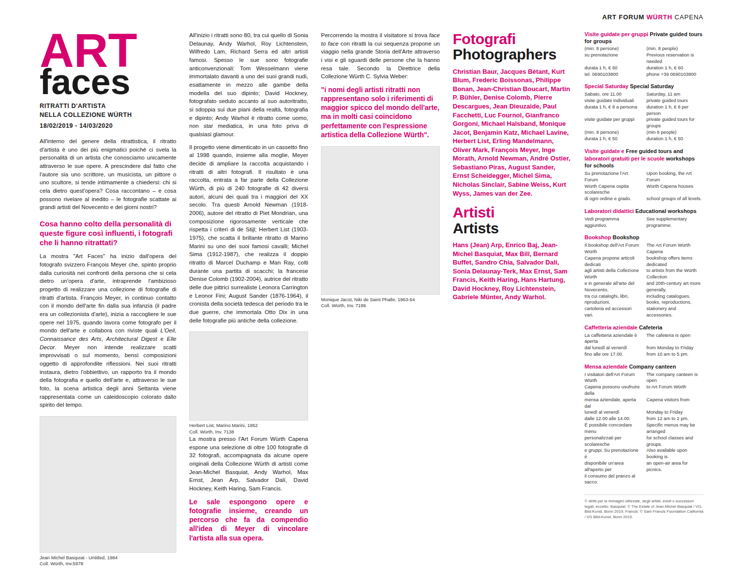ART FORUM WÜRTH CAPENA
ART faces
RITRATTI D'ARTISTA
NELLA COLLEZIONE WÜRTH
18/02/2019 - 14/03/2020
All'interno del genere della ritrattistica, il ritratto d'artista è uno dei più enigmatici poiché ci svela la personalità di un artista che conosciamo unicamente attraverso le sue opere. A prescindere dal fatto che l'autore sia uno scrittore, un musicista, un pittore o uno scultore, si tende intimamente a chiedersi: chi si cela dietro quest'opera? Cosa raccontano – e cosa possono rivelare al inedito – le fotografie scattate ai grandi artisti del Novecento e dei giorni nostri?
Cosa hanno colto della personalità di queste figure così influenti, i fotografi che li hanno ritrattati?
La mostra "Art Faces" ha inizio dall'opera del fotografo svizzero François Meyer che, spinto proprio dalla curiosità nei confronti della persona che si cela dietro un'opera d'arte, intraprende l'ambizioso progetto di realizzare una collezione di fotografie di ritratti d'artista. François Meyer, in continuo contatto con il mondo dell'arte fin dalla sua infanzia (il padre era un collezionista d'arte), inizia a raccogliere le sue opere nel 1975, quando lavora come fotografo per il mondo dell'arte e collabora con riviste quali L'Oeil, Connaissance des Arts, Architectural Digest e Elle Decor. Meyer non intende realizzare scatti improvvisati o sul momento, bensì composizioni oggetto di approfondite riflessioni. Nei suoi ritratti instaura, dietro l'obbiettivo, un rapporto tra il mondo della fotografia e quello dell'arte e, attraverso le sue foto, la scena artistica degli anni Settanta viene rappresentata come un caleidoscopio colorato dallo spirito del tempo.
Jean Michel Basquiat - Untitled, 1984
Coll. Würth, Inv.5978
All'inizio i ritratti sono 80, tra cui quello di Sonia Delaunay, Andy Warhol, Roy Lichtenstein, Wilfredo Lam, Richard Serra ed altri artisti famosi. Spesso le sue sono fotografie anticonvenzionali: Tom Wesselmann viene immortalato davanti a uno dei suoi grandi nudi, esattamente in mezzo alle gambe della modella del suo dipinto; David Hockney, fotografato seduto accanto al suo autoritratto, si sdoppia sui due piani della realtà, fotografia e dipinto; Andy Warhol è ritratto come uomo, non star mediatica, in una foto priva di qualsiasi glamour.
Il progetto viene dimenticato in un cassetto fino al 1998 quando, insieme alla moglie, Meyer decide di ampliare la raccolta acquistando i ritratti di altri fotografi. Il risultato è una raccolta, entrata a far parte della Collezione Würth, di più di 240 fotografie di 42 diversi autori, alcuni dei quali tra i maggiori del XX secolo. Tra questi Arnold Newman (1918-2006), autore del ritratto di Piet Mondrian, una composizione rigorosamente verticale che rispetta i criteri di de Stijl; Herbert List (1903-1975), che scatta il brillante ritratto di Marino Marini su uno dei suoi famosi cavalli; Michel Sima (1912-1987), che realizza il doppio ritratto di Marcel Duchamp e Man Ray, colti durante una partita di scacchi; la francese Denise Colomb (1902-2004), autrice del ritratto delle due pittrici surrealiste Leonora Carrington e Leonor Fini; August Sander (1876-1964), il cronista della società tedesca del periodo tra le due guerre, che immortala Otto Dix in una delle fotografie più antiche della collezione.
Herbert List, Marino Marini, 1952
Coll. Würth, Inv. 7138
La mostra presso l'Art Forum Würth Capena espone una selezione di oltre 100 fotografie di 32 fotografi, accompagnata da alcune opere originali della Collezione Würth di artisti come Jean-Michel Basquiat, Andy Warhol, Max Ernst, Jean Arp, Salvador Dalí, David Hockney, Keith Haring, Sam Francis.
Le sale espongono opere e fotografie insieme, creando un percorso che fa da compendio all'idea di Meyer di vincolare l'artista alla sua opera.
Percorrendo la mostra il visitatore si trova face to face con ritratti la cui sequenza propone un viaggio nella grande Storia dell'Arte attraverso i visi e gli sguardi delle persone che la hanno resa tale. Secondo la Direttrice della Collezione Würth C. Sylvia Weber:
"i nomi degli artisti ritratti non rappresentano solo i riferimenti di maggior spicco del mondo dell'arte, ma in molti casi coincidono perfettamente con l'espressione artistica della Collezione Würth".
Monique Jacot, Niki de Saint Phalle, 1963-64
Coll. Würth, Inv. 7199
Fotografi Photographers
Christian Baur, Jacques Bétant, Kurt Blum, Frederic Boissonas, Philippe Bonan, Jean-Christian Boucart, Martin P. Bühler, Denise Colomb, Pierre Descargues, Jean Dieuzaide, Paul Facchetti, Luc Fournol, Gianfranco Gorgoni, Michael Halsband, Monique Jacot, Benjamin Katz, Michael Lavine, Herbert List, Erling Mandelmann, Oliver Mark, François Meyer, Inge Morath, Arnold Newman, André Ostier, Sebastiano Piras, August Sander, Ernst Scheidegger, Michel Sima, Nicholas Sinclair, Sabine Weiss, Kurt Wyss, James van der Zee.
Artisti Artists
Hans (Jean) Arp, Enrico Baj, Jean-Michel Basquiat, Max Bill, Bernard Buffet, Sandro Chia, Salvador Dalí, Sonia Delaunay-Terk, Max Ernst, Sam Francis, Keith Haring, Hans Hartung, David Hockney, Roy Lichtenstein, Gabriele Münter, Andy Warhol.
Visite guidate per gruppi Private guided tours for groups
(min. 8 persone)
(min. 8 people)
su prenotazione
Previous reservation is needed
durata 1 h, € 60
duration 1 h, € 60
tel. 0690103800
phone +39 0690103800
Special Saturday Special Saturday
Sabato, ore 11.00
Saturday, 11 am
visite guidate individuali
private guided tours
durata 1 h, € 8 a persona
duration 1 h, € 8 per person
visite guidate per gruppi
private guided tours for groups
(min. 8 persone)
(min 8 people)
durata 1 h, € 50
duration 1 h, € 50
Visite guidate e Free guided tours and
laboratori gratuiti per le scuole workshops for schools
Su prenotazione l'Art Forum
Upon booking, the Art Forum
Würth Capena ospita scolaresche
Würth Capena houses
di ogni ordine e grado.
school groups of all levels.
Laboratori didattici Educational workshops
Vedi programma aggiuntivo.
See supplementary programme.
Bookshop Bookshop
Il bookshop dell'Art Forum Würth
The Art Forum Würth Capena
Capena propone articoli dedicati
bookshop offers items dedicated
agli artisti della Collezione Würth
to artists from the Würth Collection
e in generale all'arte del Novecento,
and 20th-century art more generally,
tra cui cataloghi, libri, riproduzioni,
including catalogues, books, reproductions,
cartoleria ed accessori vari.
stationery and accessories.
Caffetteria aziendale Cafeteria
La caffetteria aziendale è aperta
The cafeteria is open
dal lunedì al venerdì
from Monday to Friday
fino alle ore 17.00.
from 10 am to 5 pm.
Mensa aziendale Company canteen
I visitatori dell'Art Forum Würth
The company canteen is open
Capena possono usufruire della
to Art Forum Würth
mensa aziendale, aperta dal
Capena visitors from
lunedì al venerdì
Monday to Friday
dalle 12.00 alle 14.00.
from 12 am to 2 pm.
È possibile concordare menu
Specific menus may be arranged
personalizzati per scolaresche
for school classes and groups.
e gruppi. Su prenotazione è
Also available upon booking is
disponibile un'area all'aperto per
an open-air area for picnics.
il consumo del pranzo al sacco.
© diritti per le immagini utilizzate, degli artisti, eredi o successori legali, eccetto: Basquiat: © The Estate of Jean-Michel Basquiat / VG-Bild-Kunst, Bonn 2019; Francis: © Sam Francis Foundation California / VG Bild-Kunst, Bonn 2019.